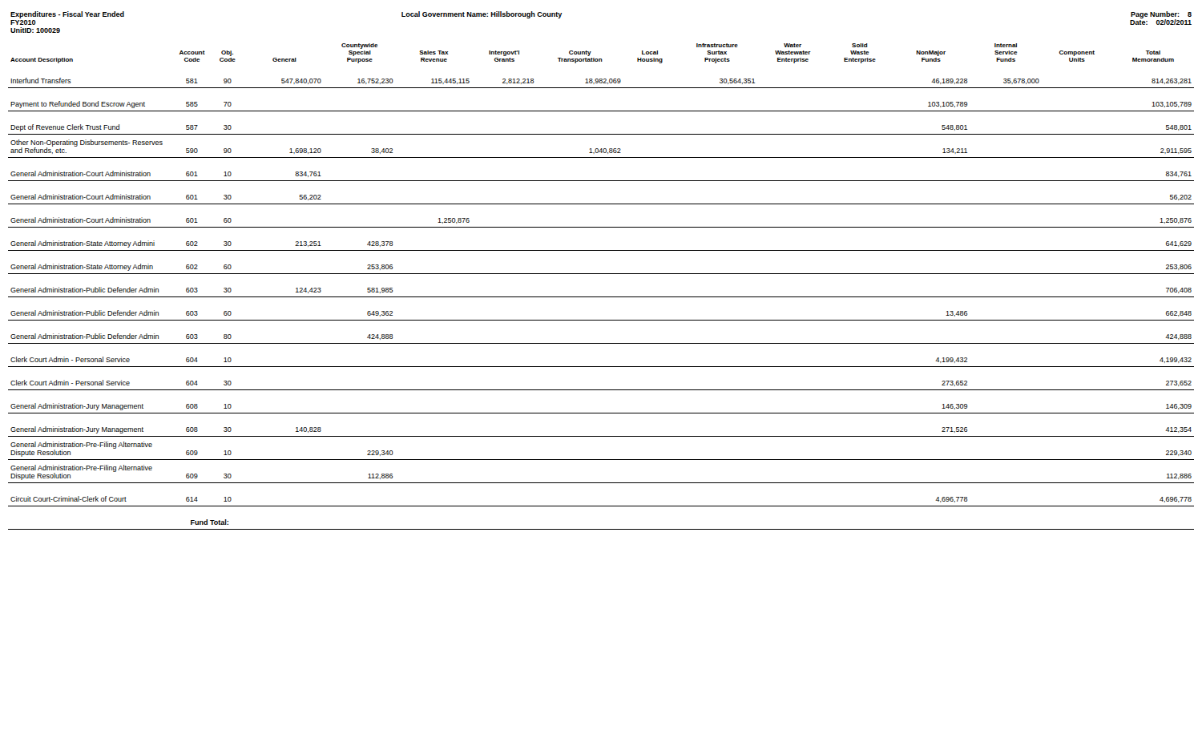| Expenditures - Fiscal Year Ended FY2010 UnitID: 100029 | Local Government Name: Hillsborough County | Page Number: 8 Date: 02/02/2011 |
| Account Description | Account Code | Obj. Code | General | Countywide Special Purpose | Sales Tax Revenue | Intergovt'l Grants | County Transportation | Local Housing | Infrastructure Surtax Projects | Water Wastewater Enterprise | Solid Waste Enterprise | NonMajor Funds | Internal Service Funds | Component Units | Total Memorandum |
| --- | --- | --- | --- | --- | --- | --- | --- | --- | --- | --- | --- | --- | --- | --- | --- |
| Interfund Transfers | 581 | 90 | 547,840,070 | 16,752,230 | 115,445,115 | 2,812,218 | 18,982,069 | | 30,564,351 | | | 46,189,228 | 35,678,000 | | 814,263,281 |
| Payment to Refunded Bond Escrow Agent | 585 | 70 | | | | | | | | | | 103,105,789 | | | 103,105,789 |
| Dept of Revenue Clerk Trust Fund | 587 | 30 | | | | | | | | | | 548,801 | | | 548,801 |
| Other Non-Operating Disbursements- Reserves and Refunds, etc. | 590 | 90 | 1,698,120 | 38,402 | | | 1,040,862 | | | | | 134,211 | | | 2,911,595 |
| General Administration-Court Administration | 601 | 10 | 834,761 | | | | | | | | | | | | 834,761 |
| General Administration-Court Administration | 601 | 30 | 56,202 | | | | | | | | | | | | 56,202 |
| General Administration-Court Administration | 601 | 60 | | | 1,250,876 | | | | | | | | | | 1,250,876 |
| General Administration-State Attorney Admini | 602 | 30 | 213,251 | 428,378 | | | | | | | | | | | 641,629 |
| General Administration-State Attorney Admin | 602 | 60 | | 253,806 | | | | | | | | | | | 253,806 |
| General Administration-Public Defender Admin | 603 | 30 | 124,423 | 581,985 | | | | | | | | | | | 706,408 |
| General Administration-Public Defender Admin | 603 | 60 | | 649,362 | | | | | | | | 13,486 | | | 662,848 |
| General Administration-Public Defender Admin | 603 | 80 | | 424,888 | | | | | | | | | | | 424,888 |
| Clerk Court Admin - Personal Service | 604 | 10 | | | | | | | | | | 4,199,432 | | | 4,199,432 |
| Clerk Court Admin - Personal Service | 604 | 30 | | | | | | | | | | 273,652 | | | 273,652 |
| General Administration-Jury Management | 608 | 10 | | | | | | | | | | 146,309 | | | 146,309 |
| General Administration-Jury Management | 608 | 30 | 140,828 | | | | | | | | | 271,526 | | | 412,354 |
| General Administration-Pre-Filing Alternative Dispute Resolution | 609 | 10 | | 229,340 | | | | | | | | | | | 229,340 |
| General Administration-Pre-Filing Alternative Dispute Resolution | 609 | 30 | | 112,886 | | | | | | | | | | | 112,886 |
| Circuit Court-Criminal-Clerk of Court | 614 | 10 | | | | | | | | | | 4,696,778 | | | 4,696,778 |
| | Fund Total: | | | | | | | | | | | | | |